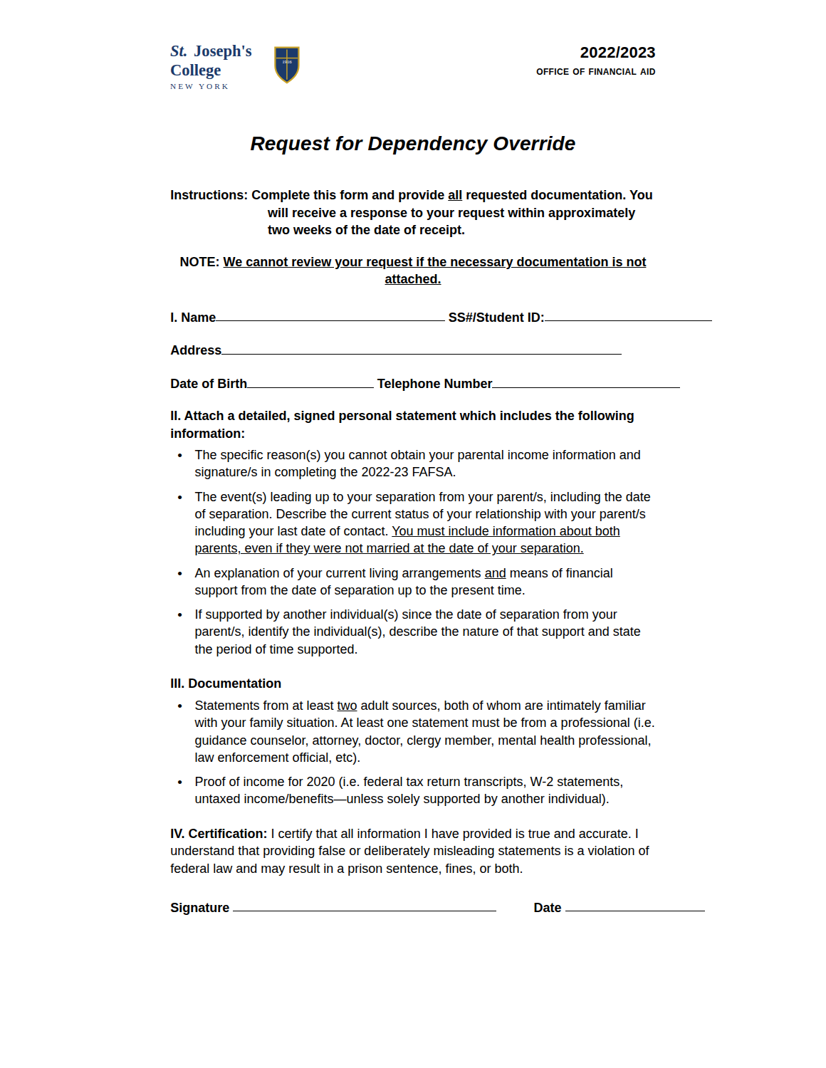St. Joseph's College NEW YORK 1916
2022/2023
Office of Financial Aid
Request for Dependency Override
Instructions: Complete this form and provide all requested documentation. You will receive a response to your request within approximately two weeks of the date of receipt.
NOTE: We cannot review your request if the necessary documentation is not attached.
I. Name SS#/Student ID:
Address
Date of Birth Telephone Number
II. Attach a detailed, signed personal statement which includes the following information:
The specific reason(s) you cannot obtain your parental income information and signature/s in completing the 2022-23 FAFSA.
The event(s) leading up to your separation from your parent/s, including the date of separation. Describe the current status of your relationship with your parent/s including your last date of contact. You must include information about both parents, even if they were not married at the date of your separation.
An explanation of your current living arrangements and means of financial support from the date of separation up to the present time.
If supported by another individual(s) since the date of separation from your parent/s, identify the individual(s), describe the nature of that support and state the period of time supported.
III. Documentation
Statements from at least two adult sources, both of whom are intimately familiar with your family situation. At least one statement must be from a professional (i.e. guidance counselor, attorney, doctor, clergy member, mental health professional, law enforcement official, etc).
Proof of income for 2020 (i.e. federal tax return transcripts, W-2 statements, untaxed income/benefits—unless solely supported by another individual).
IV. Certification: I certify that all information I have provided is true and accurate. I understand that providing false or deliberately misleading statements is a violation of federal law and may result in a prison sentence, fines, or both.
Signature Date